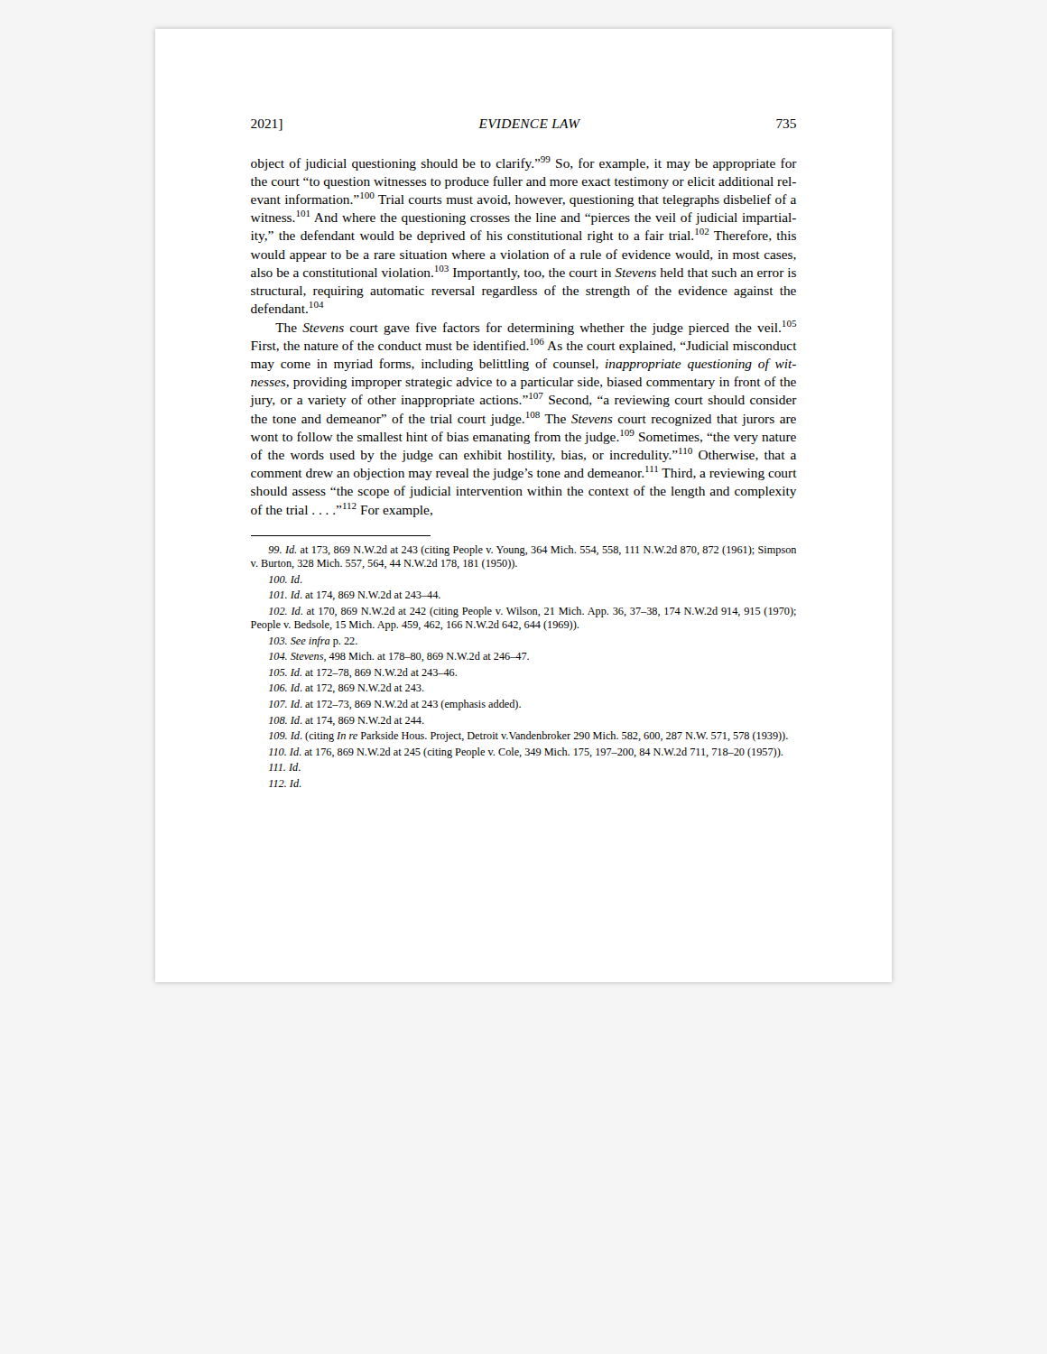2021] EVIDENCE LAW 735
object of judicial questioning should be to clarify.”99 So, for example, it may be appropriate for the court “to question witnesses to produce fuller and more exact testimony or elicit additional relevant information.”100 Trial courts must avoid, however, questioning that telegraphs disbelief of a witness.101 And where the questioning crosses the line and “pierces the veil of judicial impartiality,” the defendant would be deprived of his constitutional right to a fair trial.102 Therefore, this would appear to be a rare situation where a violation of a rule of evidence would, in most cases, also be a constitutional violation.103 Importantly, too, the court in Stevens held that such an error is structural, requiring automatic reversal regardless of the strength of the evidence against the defendant.104
The Stevens court gave five factors for determining whether the judge pierced the veil.105 First, the nature of the conduct must be identified.106 As the court explained, “Judicial misconduct may come in myriad forms, including belittling of counsel, inappropriate questioning of witnesses, providing improper strategic advice to a particular side, biased commentary in front of the jury, or a variety of other inappropriate actions.”107 Second, “a reviewing court should consider the tone and demeanor” of the trial court judge.108 The Stevens court recognized that jurors are wont to follow the smallest hint of bias emanating from the judge.109 Sometimes, “the very nature of the words used by the judge can exhibit hostility, bias, or incredulity.”110 Otherwise, that a comment drew an objection may reveal the judge’s tone and demeanor.111 Third, a reviewing court should assess “the scope of judicial intervention within the context of the length and complexity of the trial . . . .”112 For example,
99. Id. at 173, 869 N.W.2d at 243 (citing People v. Young, 364 Mich. 554, 558, 111 N.W.2d 870, 872 (1961); Simpson v. Burton, 328 Mich. 557, 564, 44 N.W.2d 178, 181 (1950)).
100. Id.
101. Id. at 174, 869 N.W.2d at 243–44.
102. Id. at 170, 869 N.W.2d at 242 (citing People v. Wilson, 21 Mich. App. 36, 37–38, 174 N.W.2d 914, 915 (1970); People v. Bedsole, 15 Mich. App. 459, 462, 166 N.W.2d 642, 644 (1969)).
103. See infra p. 22.
104. Stevens, 498 Mich. at 178–80, 869 N.W.2d at 246–47.
105. Id. at 172–78, 869 N.W.2d at 243–46.
106. Id. at 172, 869 N.W.2d at 243.
107. Id. at 172–73, 869 N.W.2d at 243 (emphasis added).
108. Id. at 174, 869 N.W.2d at 244.
109. Id. (citing In re Parkside Hous. Project, Detroit v.Vandenbroker 290 Mich. 582, 600, 287 N.W. 571, 578 (1939)).
110. Id. at 176, 869 N.W.2d at 245 (citing People v. Cole, 349 Mich. 175, 197–200, 84 N.W.2d 711, 718–20 (1957)).
111. Id.
112. Id.